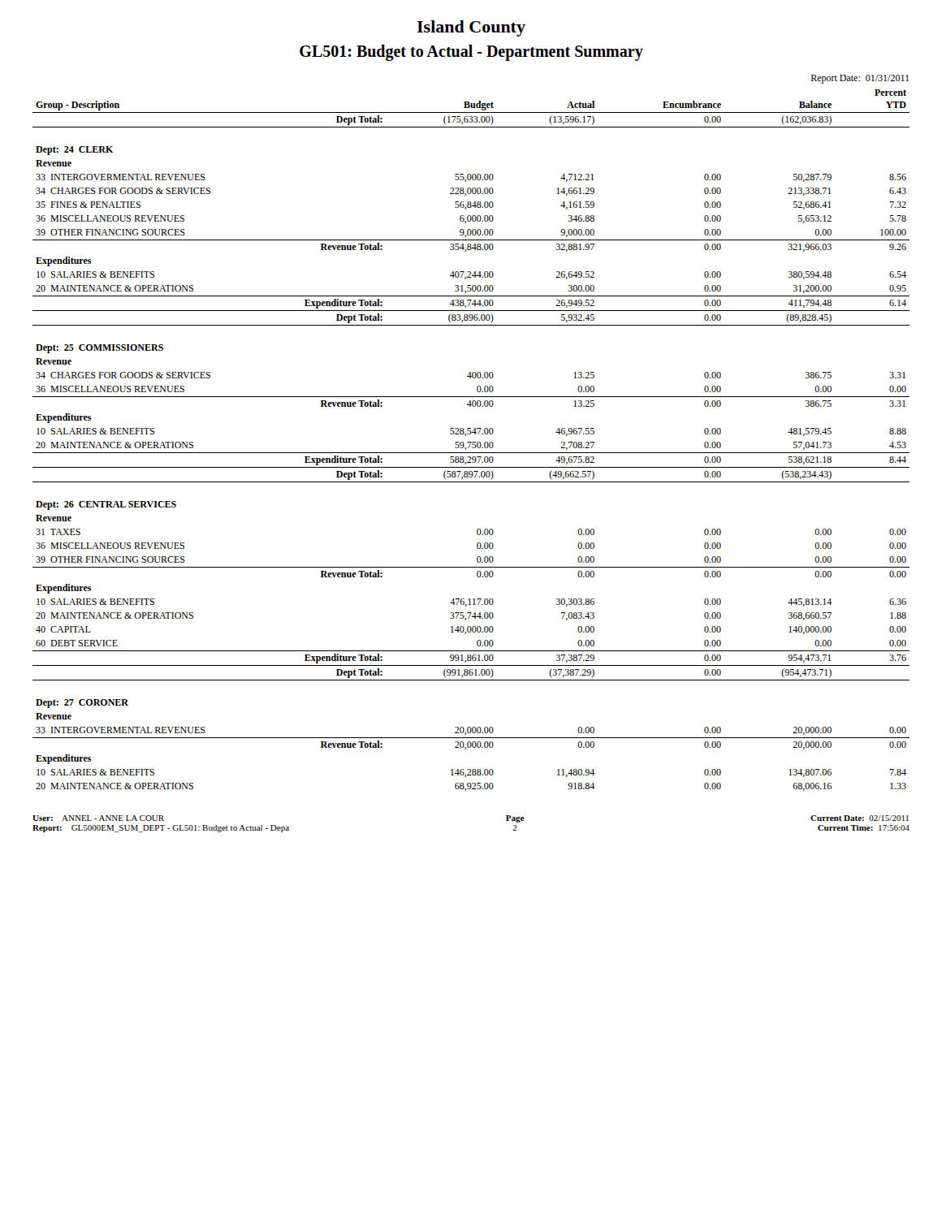Island County
GL501: Budget to Actual - Department Summary
Report Date: 01/31/2011
| Group - Description | Budget | Actual | Encumbrance | Balance | Percent YTD |
| --- | --- | --- | --- | --- | --- |
| Dept Total: | (175,633.00) | (13,596.17) | 0.00 | (162,036.83) | |
| Dept: 24 CLERK |
| Revenue |
| 33 INTERGOVERMENTAL REVENUES | 55,000.00 | 4,712.21 | 0.00 | 50,287.79 | 8.56 |
| 34 CHARGES FOR GOODS & SERVICES | 228,000.00 | 14,661.29 | 0.00 | 213,338.71 | 6.43 |
| 35 FINES & PENALTIES | 56,848.00 | 4,161.59 | 0.00 | 52,686.41 | 7.32 |
| 36 MISCELLANEOUS REVENUES | 6,000.00 | 346.88 | 0.00 | 5,653.12 | 5.78 |
| 39 OTHER FINANCING SOURCES | 9,000.00 | 9,000.00 | 0.00 | 0.00 | 100.00 |
| Revenue Total: | 354,848.00 | 32,881.97 | 0.00 | 321,966.03 | 9.26 |
| Expenditures |
| 10 SALARIES & BENEFITS | 407,244.00 | 26,649.52 | 0.00 | 380,594.48 | 6.54 |
| 20 MAINTENANCE & OPERATIONS | 31,500.00 | 300.00 | 0.00 | 31,200.00 | 0.95 |
| Expenditure Total: | 438,744.00 | 26,949.52 | 0.00 | 411,794.48 | 6.14 |
| Dept Total: | (83,896.00) | 5,932.45 | 0.00 | (89,828.45) | |
| Dept: 25 COMMISSIONERS |
| Revenue |
| 34 CHARGES FOR GOODS & SERVICES | 400.00 | 13.25 | 0.00 | 386.75 | 3.31 |
| 36 MISCELLANEOUS REVENUES | 0.00 | 0.00 | 0.00 | 0.00 | 0.00 |
| Revenue Total: | 400.00 | 13.25 | 0.00 | 386.75 | 3.31 |
| Expenditures |
| 10 SALARIES & BENEFITS | 528,547.00 | 46,967.55 | 0.00 | 481,579.45 | 8.88 |
| 20 MAINTENANCE & OPERATIONS | 59,750.00 | 2,708.27 | 0.00 | 57,041.73 | 4.53 |
| Expenditure Total: | 588,297.00 | 49,675.82 | 0.00 | 538,621.18 | 8.44 |
| Dept Total: | (587,897.00) | (49,662.57) | 0.00 | (538,234.43) | |
| Dept: 26 CENTRAL SERVICES |
| Revenue |
| 31 TAXES | 0.00 | 0.00 | 0.00 | 0.00 | 0.00 |
| 36 MISCELLANEOUS REVENUES | 0.00 | 0.00 | 0.00 | 0.00 | 0.00 |
| 39 OTHER FINANCING SOURCES | 0.00 | 0.00 | 0.00 | 0.00 | 0.00 |
| Revenue Total: | 0.00 | 0.00 | 0.00 | 0.00 | 0.00 |
| Expenditures |
| 10 SALARIES & BENEFITS | 476,117.00 | 30,303.86 | 0.00 | 445,813.14 | 6.36 |
| 20 MAINTENANCE & OPERATIONS | 375,744.00 | 7,083.43 | 0.00 | 368,660.57 | 1.88 |
| 40 CAPITAL | 140,000.00 | 0.00 | 0.00 | 140,000.00 | 0.00 |
| 60 DEBT SERVICE | 0.00 | 0.00 | 0.00 | 0.00 | 0.00 |
| Expenditure Total: | 991,861.00 | 37,387.29 | 0.00 | 954,473.71 | 3.76 |
| Dept Total: | (991,861.00) | (37,387.29) | 0.00 | (954,473.71) | |
| Dept: 27 CORONER |
| Revenue |
| 33 INTERGOVERMENTAL REVENUES | 20,000.00 | 0.00 | 0.00 | 20,000.00 | 0.00 |
| Revenue Total: | 20,000.00 | 0.00 | 0.00 | 20,000.00 | 0.00 |
| Expenditures |
| 10 SALARIES & BENEFITS | 146,288.00 | 11,480.94 | 0.00 | 134,807.06 | 7.84 |
| 20 MAINTENANCE & OPERATIONS | 68,925.00 | 918.84 | 0.00 | 68,006.16 | 1.33 |
| User: ANNEL - ANNE LA COUR | Page | Current Date: 02/15/2011 |
| Report: GL5000EM_SUM_DEPT - GL501: Budget to Actual - Depa | 2 | Current Time: 17:56:04 |